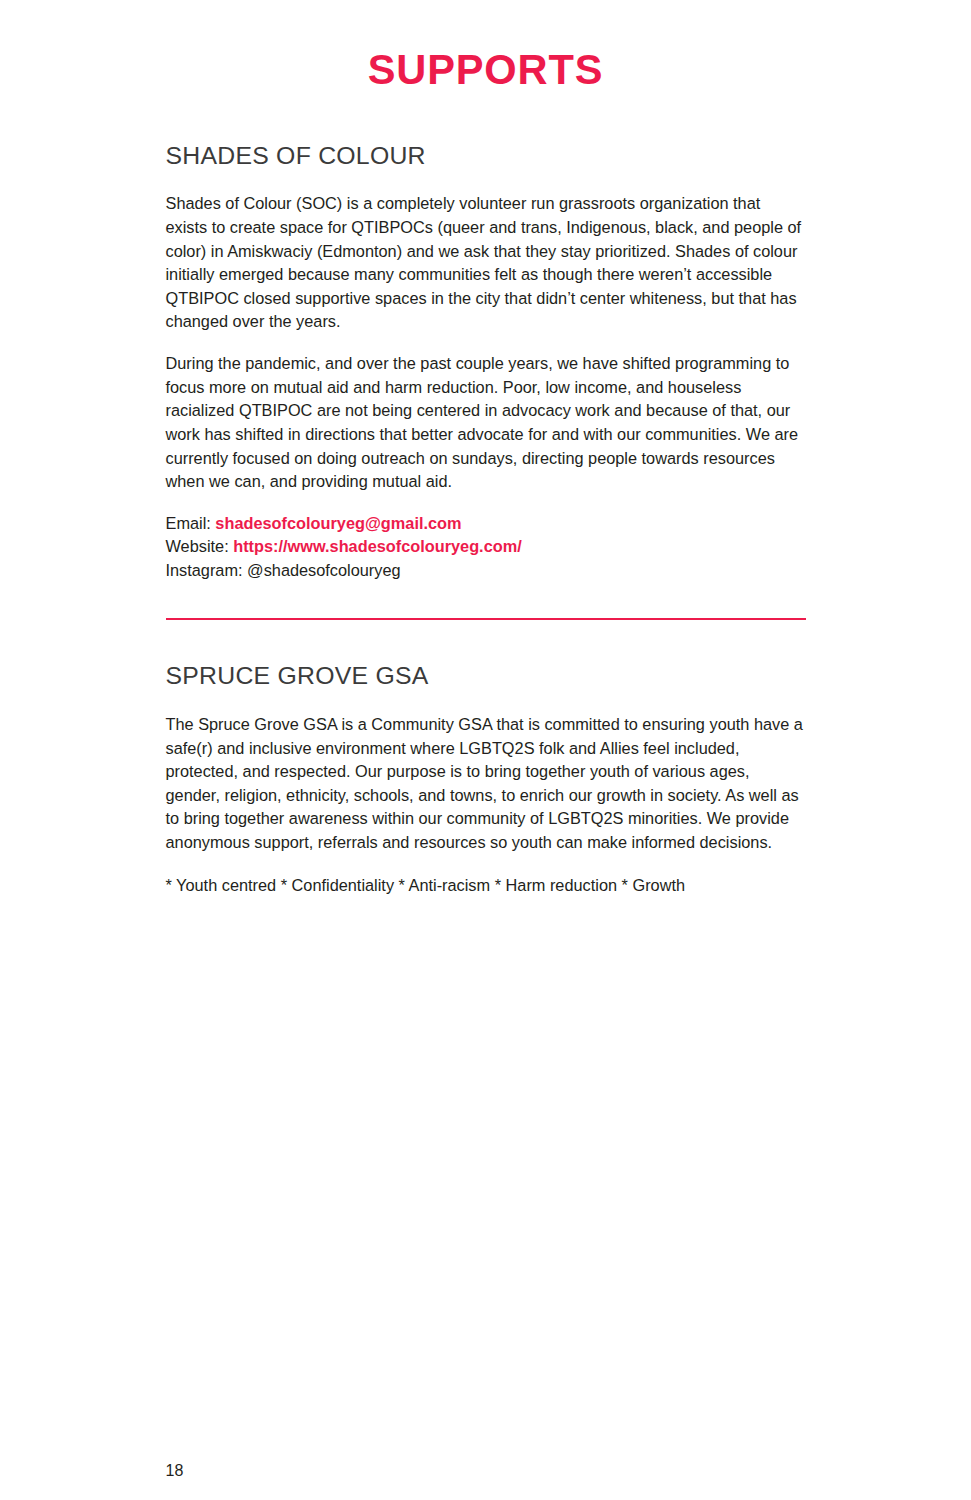SUPPORTS
SHADES OF COLOUR
Shades of Colour (SOC) is a completely volunteer run grassroots organization that exists to create space for QTIBPOCs (queer and trans, Indigenous, black, and people of color) in Amiskwaciy (Edmonton) and we ask that they stay prioritized. Shades of colour initially emerged because many communities felt as though there weren’t accessible QTBIPOC closed supportive spaces in the city that didn’t center whiteness, but that has changed over the years.
During the pandemic, and over the past couple years, we have shifted programming to focus more on mutual aid and harm reduction. Poor, low income, and houseless racialized QTBIPOC are not being centered in advocacy work and because of that, our work has shifted in directions that better advocate for and with our communities. We are currently focused on doing outreach on sundays, directing people towards resources when we can, and providing mutual aid.
Email: shadesofcolouryeg@gmail.com
Website: https://www.shadesofcolouryeg.com/
Instagram: @shadesofcolouryeg
SPRUCE GROVE GSA
The Spruce Grove GSA is a Community GSA that is committed to ensuring youth have a safe(r) and inclusive environment where LGBTQ2S folk and Allies feel included, protected, and respected. Our purpose is to bring together youth of various ages, gender, religion, ethnicity, schools, and towns, to enrich our growth in society. As well as to bring together awareness within our community of LGBTQ2S minorities. We provide anonymous support, referrals and resources so youth can make informed decisions.
* Youth centred * Confidentiality * Anti-racism * Harm reduction * Growth
18